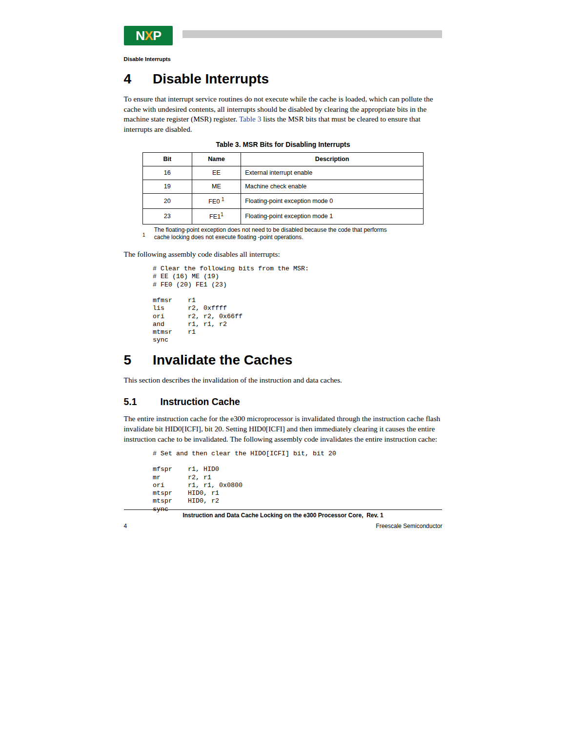NXP
Disable Interrupts
4 Disable Interrupts
To ensure that interrupt service routines do not execute while the cache is loaded, which can pollute the cache with undesired contents, all interrupts should be disabled by clearing the appropriate bits in the machine state register (MSR) register. Table 3 lists the MSR bits that must be cleared to ensure that interrupts are disabled.
Table 3. MSR Bits for Disabling Interrupts
| Bit | Name | Description |
| --- | --- | --- |
| 16 | EE | External interrupt enable |
| 19 | ME | Machine check enable |
| 20 | FE0 1 | Floating-point exception mode 0 |
| 23 | FE1 1 | Floating-point exception mode 1 |
1 The floating-point exception does not need to be disabled because the code that performs
cache locking does not execute floating -point operations.
The following assembly code disables all interrupts:
# Clear the following bits from the MSR:
# EE (16) ME (19)
# FE0 (20) FE1 (23)

mfmsr    r1
lis      r2, 0xffff
ori      r2, r2, 0x66ff
and      r1, r1, r2
mtmsr    r1
sync
5 Invalidate the Caches
This section describes the invalidation of the instruction and data caches.
5.1 Instruction Cache
The entire instruction cache for the e300 microprocessor is invalidated through the instruction cache flash invalidate bit HID0[ICFI], bit 20. Setting HID0[ICFI] and then immediately clearing it causes the entire instruction cache to be invalidated. The following assembly code invalidates the entire instruction cache:
# Set and then clear the HIDO[ICFI] bit, bit 20

mfspr    r1, HID0
mr       r2, r1
ori      r1, r1, 0x0800
mtspr    HID0, r1
mtspr    HID0, r2
sync
Instruction and Data Cache Locking on the e300 Processor Core, Rev. 1
4
Freescale Semiconductor